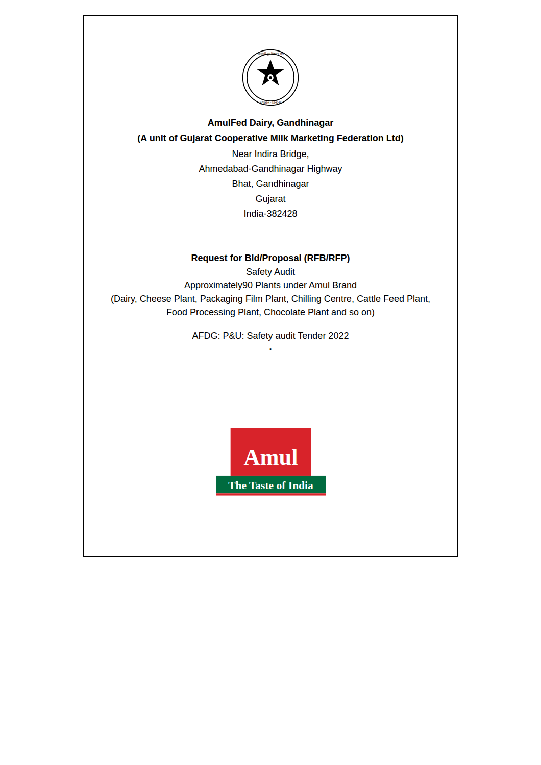AmulFed Dairy, Gandhinagar
(A unit of Gujarat Cooperative Milk Marketing Federation Ltd)
Near Indira Bridge,
Ahmedabad-Gandhinagar Highway
Bhat, Gandhinagar
Gujarat
India-382428
Request for Bid/Proposal (RFB/RFP)
Safety Audit
Approximately90 Plants under Amul Brand
(Dairy, Cheese Plant, Packaging Film Plant, Chilling Centre, Cattle Feed Plant, Food Processing Plant, Chocolate Plant and so on)
AFDG: P&U: Safety audit Tender 2022
.